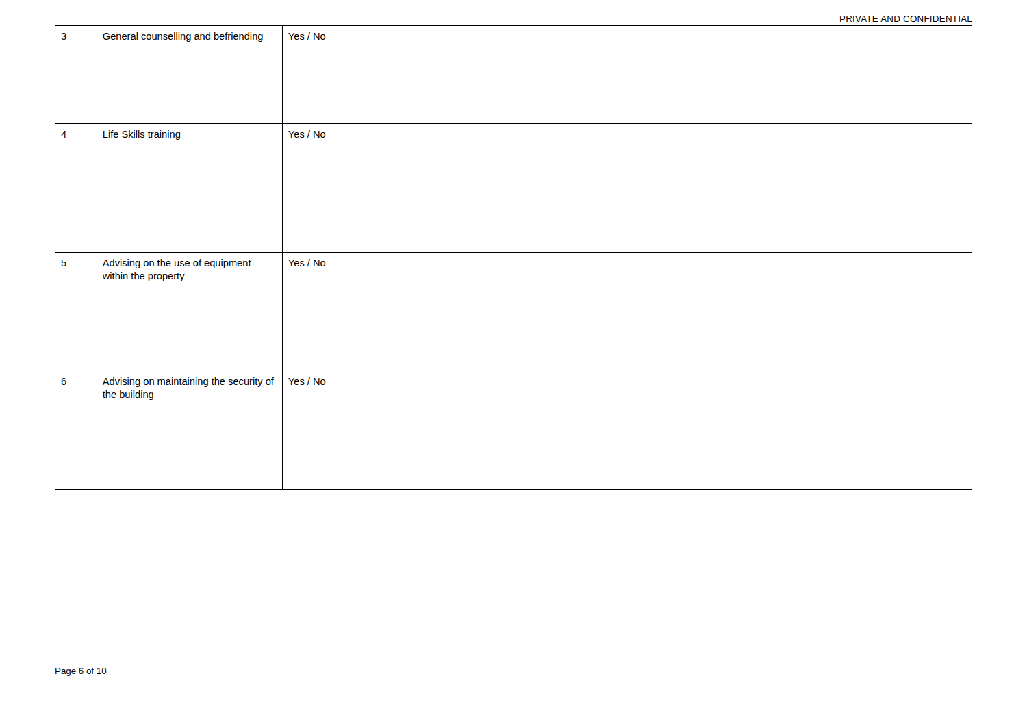PRIVATE AND CONFIDENTIAL
| 3 | General counselling and befriending | Yes / No | |
| 4 | Life Skills training | Yes / No | |
| 5 | Advising on the use of equipment within the property | Yes / No | |
| 6 | Advising on maintaining the security of the building | Yes / No | |
Page 6 of 10